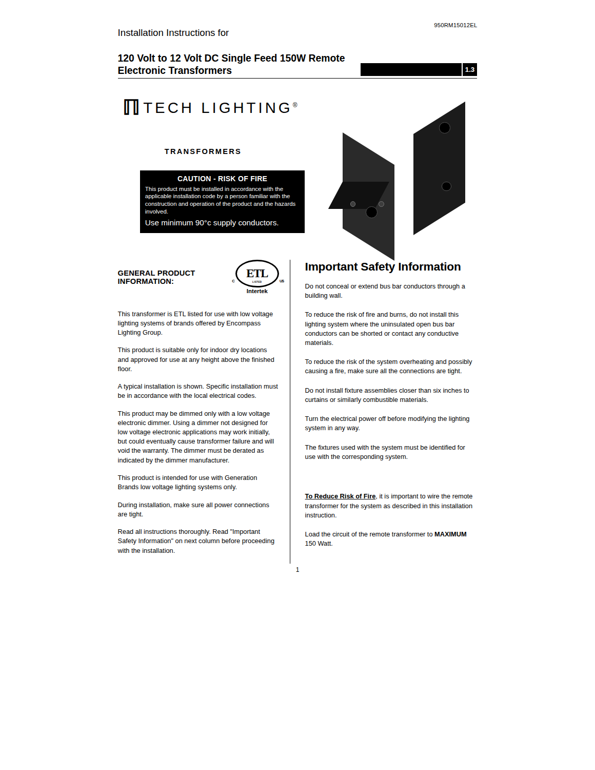950RM15012EL
Installation Instructions for
120 Volt to 12 Volt DC Single Feed 150W Remote
Electronic Transformers
1.3
ℿ TECH LIGHTING®
TRANSFORMERS
CAUTION - RISK OF FIRE
This product must be installed in accordance with the applicable installation code by a person familiar with the construction and operation of the product and the hazards involved.
Use minimum 90°c supply conductors.
GENERAL PRODUCT INFORMATION:
C ETL LISTED US
Intertek
This transformer is ETL listed for use with low voltage lighting systems of brands offered by Encompass Lighting Group.
This product is suitable only for indoor dry locations and approved for use at any height above the finished floor.
A typical installation is shown. Specific installation must be in accordance with the local electrical codes.
This product may be dimmed only with a low voltage electronic dimmer. Using a dimmer not designed for low voltage electronic applications may work initially, but could eventually cause transformer failure and will void the warranty. The dimmer must be derated as indicated by the dimmer manufacturer.
This product is intended for use with Generation Brands low voltage lighting systems only.
During installation, make sure all power connections are tight.
Read all instructions thoroughly. Read "Important Safety Information" on next column before proceeding with the installation.
Important Safety Information
Do not conceal or extend bus bar conductors through a building wall.
To reduce the risk of fire and burns, do not install this lighting system where the uninsulated open bus bar conductors can be shorted or contact any conductive materials.
To reduce the risk of the system overheating and possibly causing a fire, make sure all the connections are tight.
Do not install fixture assemblies closer than six inches to curtains or similarly combustible materials.
Turn the electrical power off before modifying the lighting system in any way.
The fixtures used with the system must be identified for use with the corresponding system.
To Reduce Risk of Fire, it is important to wire the remote transformer for the system as described in this installation instruction.
Load the circuit of the remote transformer to MAXIMUM 150 Watt.
1